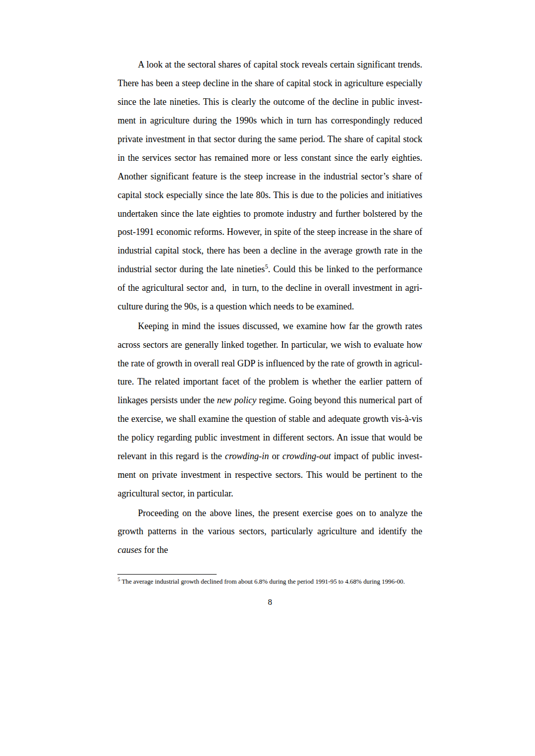A look at the sectoral shares of capital stock reveals certain significant trends. There has been a steep decline in the share of capital stock in agriculture especially since the late nineties. This is clearly the outcome of the decline in public investment in agriculture during the 1990s which in turn has correspondingly reduced private investment in that sector during the same period. The share of capital stock in the services sector has remained more or less constant since the early eighties. Another significant feature is the steep increase in the industrial sector’s share of capital stock especially since the late 80s. This is due to the policies and initiatives undertaken since the late eighties to promote industry and further bolstered by the post-1991 economic reforms. However, in spite of the steep increase in the share of industrial capital stock, there has been a decline in the average growth rate in the industrial sector during the late nineties5. Could this be linked to the performance of the agricultural sector and, in turn, to the decline in overall investment in agriculture during the 90s, is a question which needs to be examined.
Keeping in mind the issues discussed, we examine how far the growth rates across sectors are generally linked together. In particular, we wish to evaluate how the rate of growth in overall real GDP is influenced by the rate of growth in agriculture. The related important facet of the problem is whether the earlier pattern of linkages persists under the new policy regime. Going beyond this numerical part of the exercise, we shall examine the question of stable and adequate growth vis-à-vis the policy regarding public investment in different sectors. An issue that would be relevant in this regard is the crowding-in or crowding-out impact of public investment on private investment in respective sectors. This would be pertinent to the agricultural sector, in particular.
Proceeding on the above lines, the present exercise goes on to analyze the growth patterns in the various sectors, particularly agriculture and identify the causes for the
5 The average industrial growth declined from about 6.8% during the period 1991-95 to 4.68% during 1996-00.
8